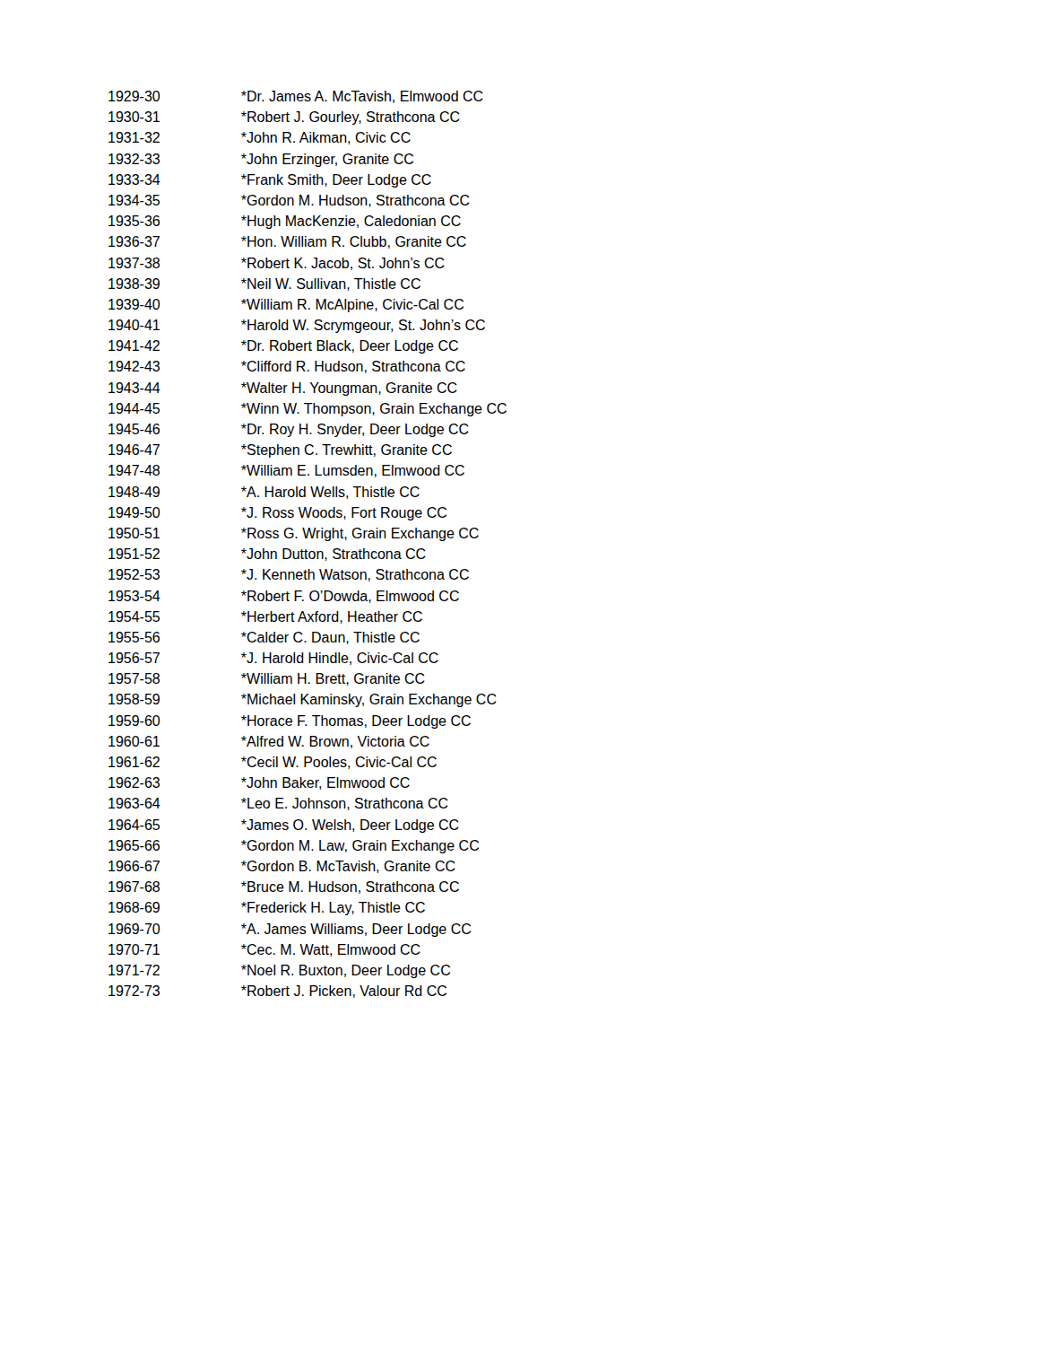| 1929-30 | *Dr. James A. McTavish, Elmwood CC |
| 1930-31 | *Robert J. Gourley, Strathcona CC |
| 1931-32 | *John R. Aikman, Civic CC |
| 1932-33 | *John Erzinger, Granite CC |
| 1933-34 | *Frank Smith, Deer Lodge CC |
| 1934-35 | *Gordon M. Hudson, Strathcona CC |
| 1935-36 | *Hugh MacKenzie, Caledonian CC |
| 1936-37 | *Hon. William R. Clubb, Granite CC |
| 1937-38 | *Robert K. Jacob, St. John’s CC |
| 1938-39 | *Neil W. Sullivan, Thistle CC |
| 1939-40 | *William R. McAlpine, Civic-Cal CC |
| 1940-41 | *Harold W. Scrymgeour, St. John’s CC |
| 1941-42 | *Dr. Robert Black, Deer Lodge CC |
| 1942-43 | *Clifford R. Hudson, Strathcona CC |
| 1943-44 | *Walter H. Youngman, Granite CC |
| 1944-45 | *Winn W. Thompson, Grain Exchange CC |
| 1945-46 | *Dr. Roy H. Snyder, Deer Lodge CC |
| 1946-47 | *Stephen C. Trewhitt, Granite CC |
| 1947-48 | *William E. Lumsden, Elmwood CC |
| 1948-49 | *A. Harold Wells, Thistle CC |
| 1949-50 | *J. Ross Woods, Fort Rouge CC |
| 1950-51 | *Ross G. Wright, Grain Exchange CC |
| 1951-52 | *John Dutton, Strathcona CC |
| 1952-53 | *J. Kenneth Watson, Strathcona CC |
| 1953-54 | *Robert F. O’Dowda, Elmwood CC |
| 1954-55 | *Herbert Axford, Heather CC |
| 1955-56 | *Calder C. Daun, Thistle CC |
| 1956-57 | *J. Harold Hindle, Civic-Cal CC |
| 1957-58 | *William H. Brett, Granite CC |
| 1958-59 | *Michael Kaminsky, Grain Exchange CC |
| 1959-60 | *Horace F. Thomas, Deer Lodge CC |
| 1960-61 | *Alfred W. Brown, Victoria CC |
| 1961-62 | *Cecil W. Pooles, Civic-Cal CC |
| 1962-63 | *John Baker, Elmwood CC |
| 1963-64 | *Leo E. Johnson, Strathcona CC |
| 1964-65 | *James O. Welsh, Deer Lodge CC |
| 1965-66 | *Gordon M. Law, Grain Exchange CC |
| 1966-67 | *Gordon B. McTavish, Granite CC |
| 1967-68 | *Bruce M. Hudson, Strathcona CC |
| 1968-69 | *Frederick H. Lay, Thistle CC |
| 1969-70 | *A. James Williams, Deer Lodge CC |
| 1970-71 | *Cec. M. Watt, Elmwood CC |
| 1971-72 | *Noel R. Buxton, Deer Lodge CC |
| 1972-73 | *Robert J. Picken, Valour Rd CC |